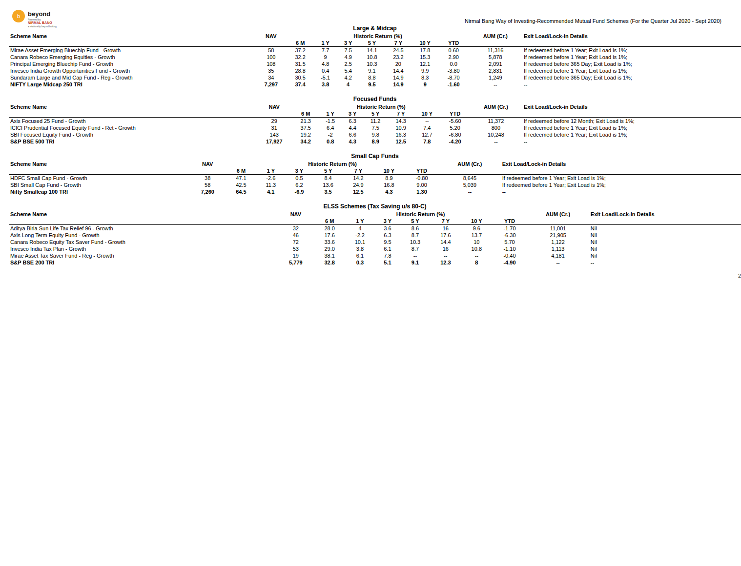b beyond Powered by NIRMAL BANG a relationship beyond broking
Nirmal Bang Way of Investing-Recommended Mutual Fund Schemes (For the Quarter Jul 2020 - Sept 2020)
Large & Midcap
| Scheme Name | NAV | Historic Return (%) | AUM (Cr.) | Exit Load/Lock-in Details |
| --- | --- | --- | --- | --- |
| | | 6 M | 1 Y | 3 Y | 5 Y | 7 Y | 10 Y | YTD | | |
| Mirae Asset Emerging Bluechip Fund - Growth | 58 | 37.2 | 7.7 | 7.5 | 14.1 | 24.5 | 17.8 | 0.60 | 11,316 | If redeemed before 1 Year; Exit Load is 1%; |
| Canara Robeco Emerging Equities - Growth | 100 | 32.2 | 9 | 4.9 | 10.8 | 23.2 | 15.3 | 2.90 | 5,878 | If redeemed before 1 Year; Exit Load is 1%; |
| Principal Emerging Bluechip Fund - Growth | 108 | 31.5 | 4.8 | 2.5 | 10.3 | 20 | 12.1 | 0.0 | 2,091 | If redeemed before 365 Day; Exit Load is 1%; |
| Invesco India Growth Opportunities Fund - Growth | 35 | 28.8 | 0.4 | 5.4 | 9.1 | 14.4 | 9.9 | -3.80 | 2,831 | If redeemed before 1 Year; Exit Load is 1%; |
| Sundaram Large and Mid Cap Fund - Reg - Growth | 34 | 30.5 | -5.1 | 4.2 | 8.8 | 14.9 | 8.3 | -8.70 | 1,249 | If redeemed before 365 Day; Exit Load is 1%; |
| NIFTY Large Midcap 250 TRI | 7,297 | 37.4 | 3.8 | 4 | 9.5 | 14.9 | 9 | -1.60 | -- | -- |
Focused Funds
| Scheme Name | NAV | Historic Return (%) | AUM (Cr.) | Exit Load/Lock-in Details |
| --- | --- | --- | --- | --- |
| | | 6 M | 1 Y | 3 Y | 5 Y | 7 Y | 10 Y | YTD | | |
| Axis Focused 25 Fund - Growth | 29 | 21.3 | -1.5 | 6.3 | 11.2 | 14.3 | -- | -5.60 | 11,372 | If redeemed before 12 Month; Exit Load is 1%; |
| ICICI Prudential Focused Equity Fund - Ret - Growth | 31 | 37.5 | 6.4 | 4.4 | 7.5 | 10.9 | 7.4 | 5.20 | 800 | If redeemed before 1 Year; Exit Load is 1%; |
| SBI Focused Equity Fund - Growth | 143 | 19.2 | -2 | 6.6 | 9.8 | 16.3 | 12.7 | -6.80 | 10,248 | If redeemed before 1 Year; Exit Load is 1%; |
| S&P BSE 500 TRI | 17,927 | 34.2 | 0.8 | 4.3 | 8.9 | 12.5 | 7.8 | -4.20 | -- | -- |
Small Cap Funds
| Scheme Name | NAV | Historic Return (%) | AUM (Cr.) | Exit Load/Lock-in Details |
| --- | --- | --- | --- | --- |
| | | 6 M | 1 Y | 3 Y | 5 Y | 7 Y | 10 Y | YTD | | |
| HDFC Small Cap Fund - Growth | 38 | 47.1 | -2.6 | 0.5 | 8.4 | 14.2 | 8.9 | -0.80 | 8,645 | If redeemed before 1 Year; Exit Load is 1%; |
| SBI Small Cap Fund - Growth | 58 | 42.5 | 11.3 | 6.2 | 13.6 | 24.9 | 16.8 | 9.00 | 5,039 | If redeemed before 1 Year; Exit Load is 1%; |
| Nifty Smallcap 100 TRI | 7,260 | 64.5 | 4.1 | -6.9 | 3.5 | 12.5 | 4.3 | 1.30 | -- | -- |
ELSS Schemes (Tax Saving u/s 80-C)
| Scheme Name | NAV | Historic Return (%) | AUM (Cr.) | Exit Load/Lock-in Details |
| --- | --- | --- | --- | --- |
| | | 6 M | 1 Y | 3 Y | 5 Y | 7 Y | 10 Y | YTD | | |
| Aditya Birla Sun Life Tax Relief 96 - Growth | 32 | 28.0 | 4 | 3.6 | 8.6 | 16 | 9.6 | -1.70 | 11,001 | Nil |
| Axis Long Term Equity Fund - Growth | 46 | 17.6 | -2.2 | 6.3 | 8.7 | 17.6 | 13.7 | -6.30 | 21,905 | Nil |
| Canara Robeco Equity Tax Saver Fund - Growth | 72 | 33.6 | 10.1 | 9.5 | 10.3 | 14.4 | 10 | 5.70 | 1,122 | Nil |
| Invesco India Tax Plan - Growth | 53 | 29.0 | 3.8 | 6.1 | 8.7 | 16 | 10.8 | -1.10 | 1,113 | Nil |
| Mirae Asset Tax Saver Fund - Reg - Growth | 19 | 38.1 | 6.1 | 7.8 | -- | -- | -- | -0.40 | 4,181 | Nil |
| S&P BSE 200 TRI | 5,779 | 32.8 | 0.3 | 5.1 | 9.1 | 12.3 | 8 | -4.90 | -- | -- |
2